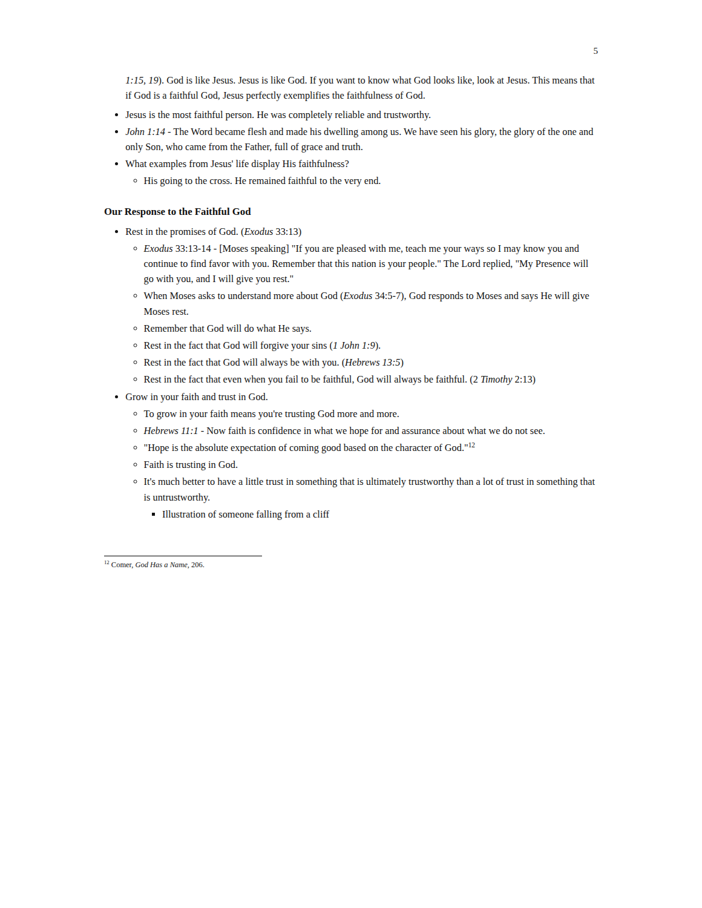5
1:15, 19). God is like Jesus. Jesus is like God. If you want to know what God looks like, look at Jesus. This means that if God is a faithful God, Jesus perfectly exemplifies the faithfulness of God.
Jesus is the most faithful person. He was completely reliable and trustworthy.
John 1:14 - The Word became flesh and made his dwelling among us. We have seen his glory, the glory of the one and only Son, who came from the Father, full of grace and truth.
What examples from Jesus' life display His faithfulness?
His going to the cross. He remained faithful to the very end.
Our Response to the Faithful God
Rest in the promises of God. (Exodus 33:13)
Exodus 33:13-14 - [Moses speaking] "If you are pleased with me, teach me your ways so I may know you and continue to find favor with you. Remember that this nation is your people." The Lord replied, "My Presence will go with you, and I will give you rest."
When Moses asks to understand more about God (Exodus 34:5-7), God responds to Moses and says He will give Moses rest.
Remember that God will do what He says.
Rest in the fact that God will forgive your sins (1 John 1:9).
Rest in the fact that God will always be with you. (Hebrews 13:5)
Rest in the fact that even when you fail to be faithful, God will always be faithful. (2 Timothy 2:13)
Grow in your faith and trust in God.
To grow in your faith means you're trusting God more and more.
Hebrews 11:1 - Now faith is confidence in what we hope for and assurance about what we do not see.
"Hope is the absolute expectation of coming good based on the character of God."12
Faith is trusting in God.
It's much better to have a little trust in something that is ultimately trustworthy than a lot of trust in something that is untrustworthy.
Illustration of someone falling from a cliff
12 Comer, God Has a Name, 206.